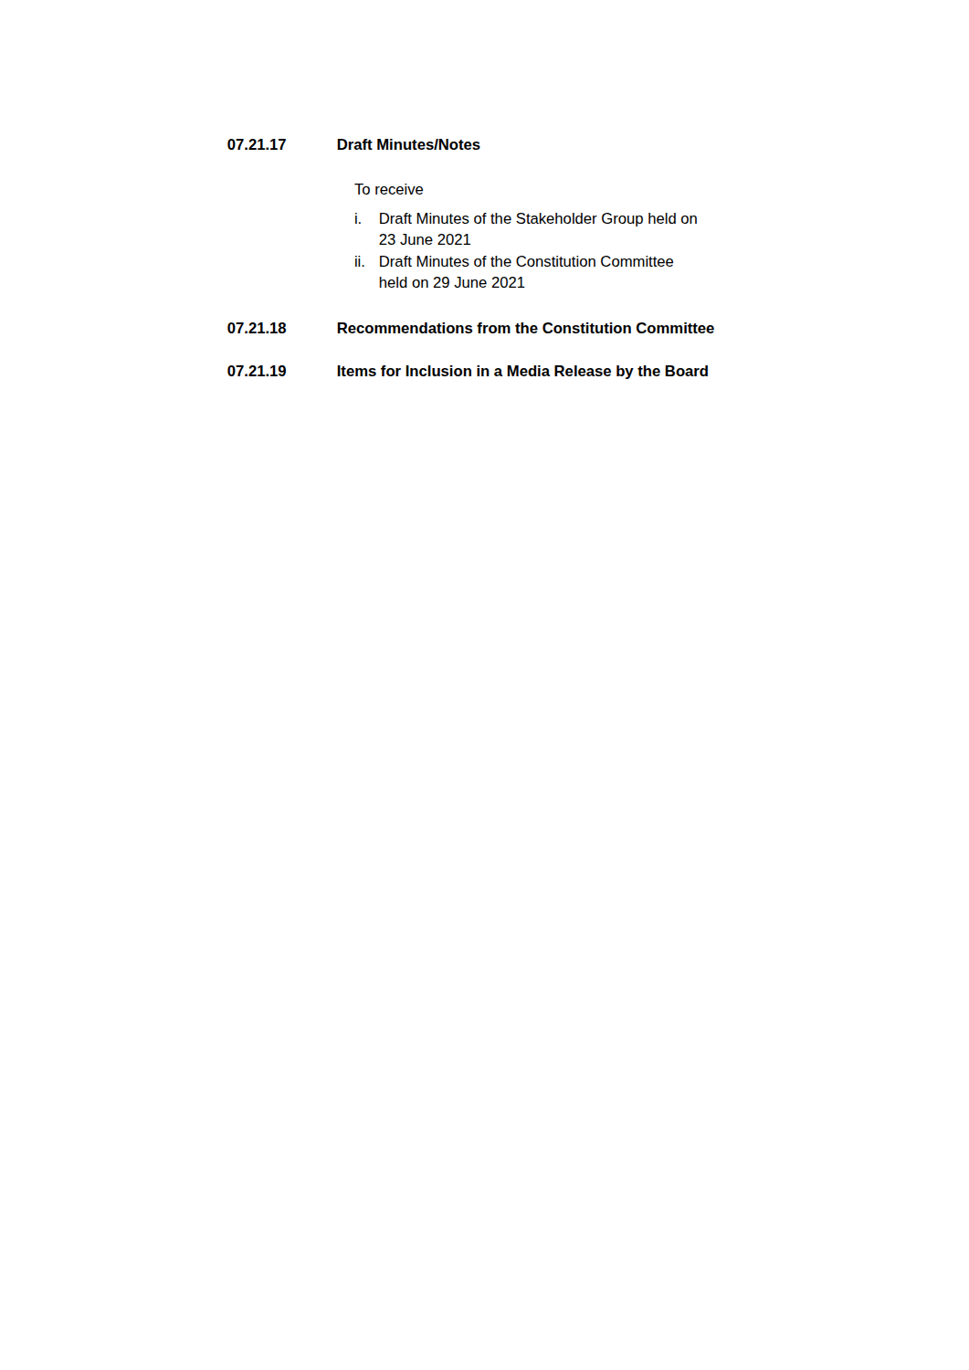07.21.17
Draft Minutes/Notes
To receive
i. Draft Minutes of the Stakeholder Group held on
23 June 2021
ii. Draft Minutes of the Constitution Committee
held on 29 June 2021
07.21.18
Recommendations from the Constitution Committee
07.21.19
Items for Inclusion in a Media Release by the Board